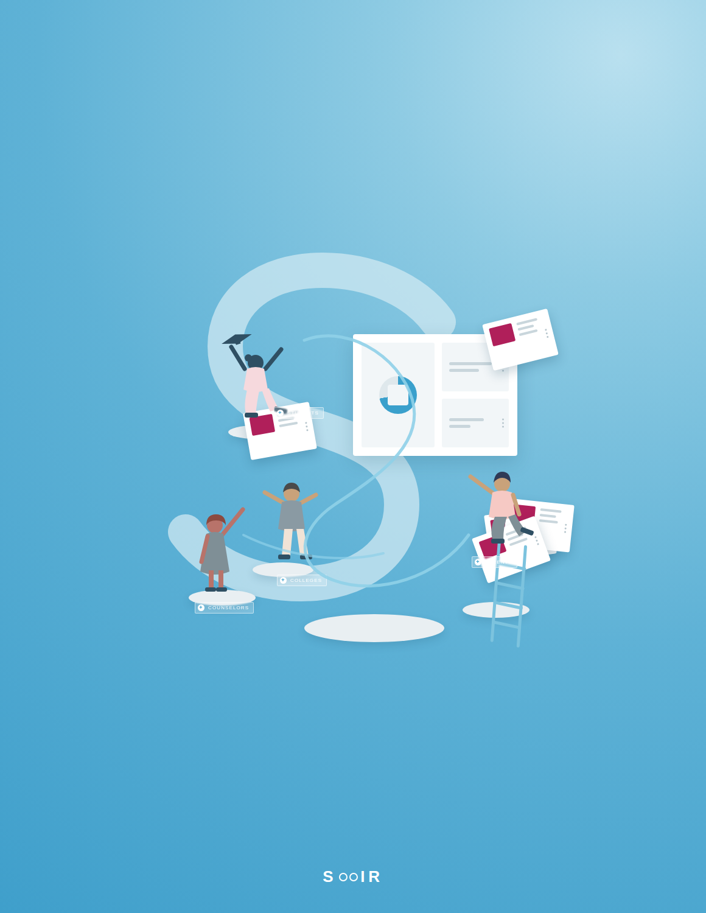Scoir connects students, counselors, colleges, and parents
+Students +Counselors +Colleges +Parents
S IR